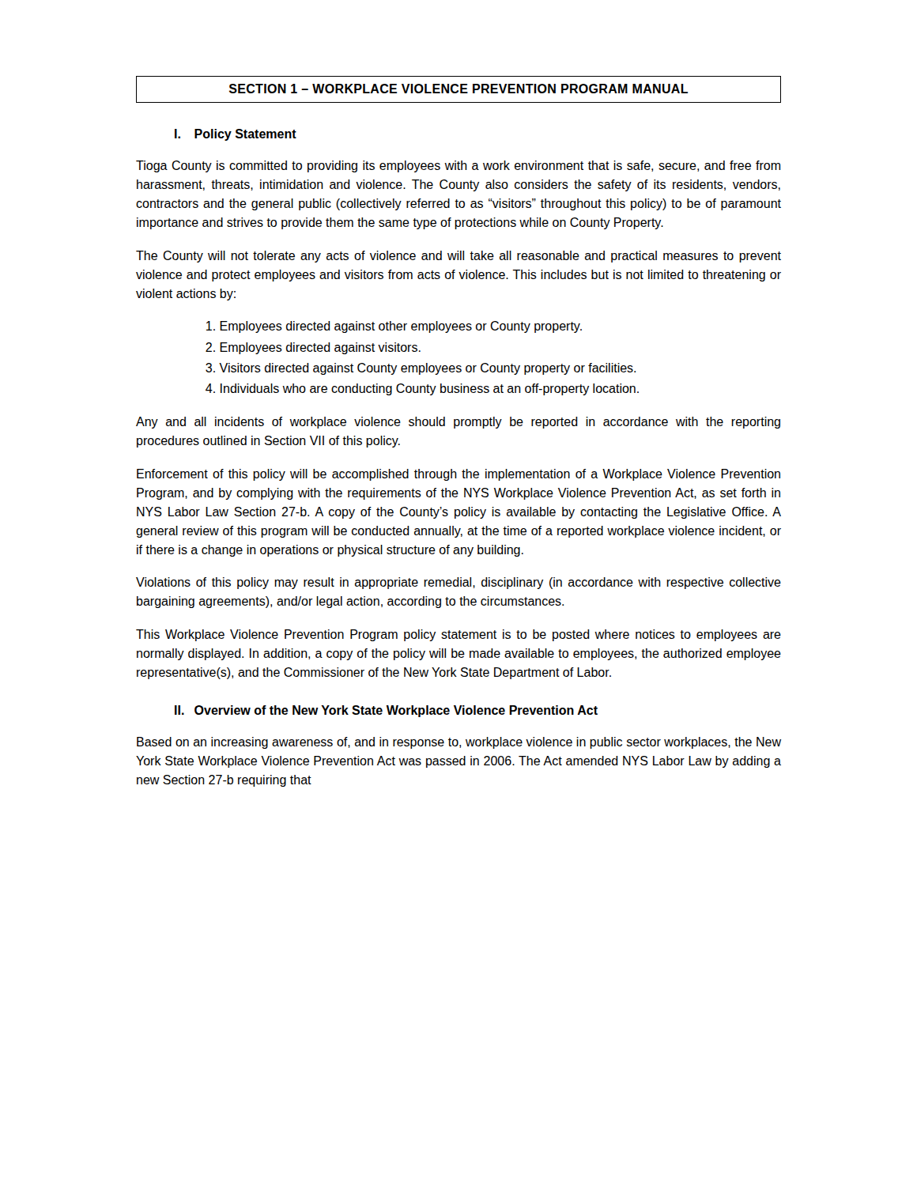SECTION 1 – WORKPLACE VIOLENCE PREVENTION PROGRAM MANUAL
I. Policy Statement
Tioga County is committed to providing its employees with a work environment that is safe, secure, and free from harassment, threats, intimidation and violence. The County also considers the safety of its residents, vendors, contractors and the general public (collectively referred to as “visitors” throughout this policy) to be of paramount importance and strives to provide them the same type of protections while on County Property.
The County will not tolerate any acts of violence and will take all reasonable and practical measures to prevent violence and protect employees and visitors from acts of violence. This includes but is not limited to threatening or violent actions by:
Employees directed against other employees or County property.
Employees directed against visitors.
Visitors directed against County employees or County property or facilities.
Individuals who are conducting County business at an off-property location.
Any and all incidents of workplace violence should promptly be reported in accordance with the reporting procedures outlined in Section VII of this policy.
Enforcement of this policy will be accomplished through the implementation of a Workplace Violence Prevention Program, and by complying with the requirements of the NYS Workplace Violence Prevention Act, as set forth in NYS Labor Law Section 27-b. A copy of the County’s policy is available by contacting the Legislative Office. A general review of this program will be conducted annually, at the time of a reported workplace violence incident, or if there is a change in operations or physical structure of any building.
Violations of this policy may result in appropriate remedial, disciplinary (in accordance with respective collective bargaining agreements), and/or legal action, according to the circumstances.
This Workplace Violence Prevention Program policy statement is to be posted where notices to employees are normally displayed. In addition, a copy of the policy will be made available to employees, the authorized employee representative(s), and the Commissioner of the New York State Department of Labor.
II. Overview of the New York State Workplace Violence Prevention Act
Based on an increasing awareness of, and in response to, workplace violence in public sector workplaces, the New York State Workplace Violence Prevention Act was passed in 2006. The Act amended NYS Labor Law by adding a new Section 27-b requiring that